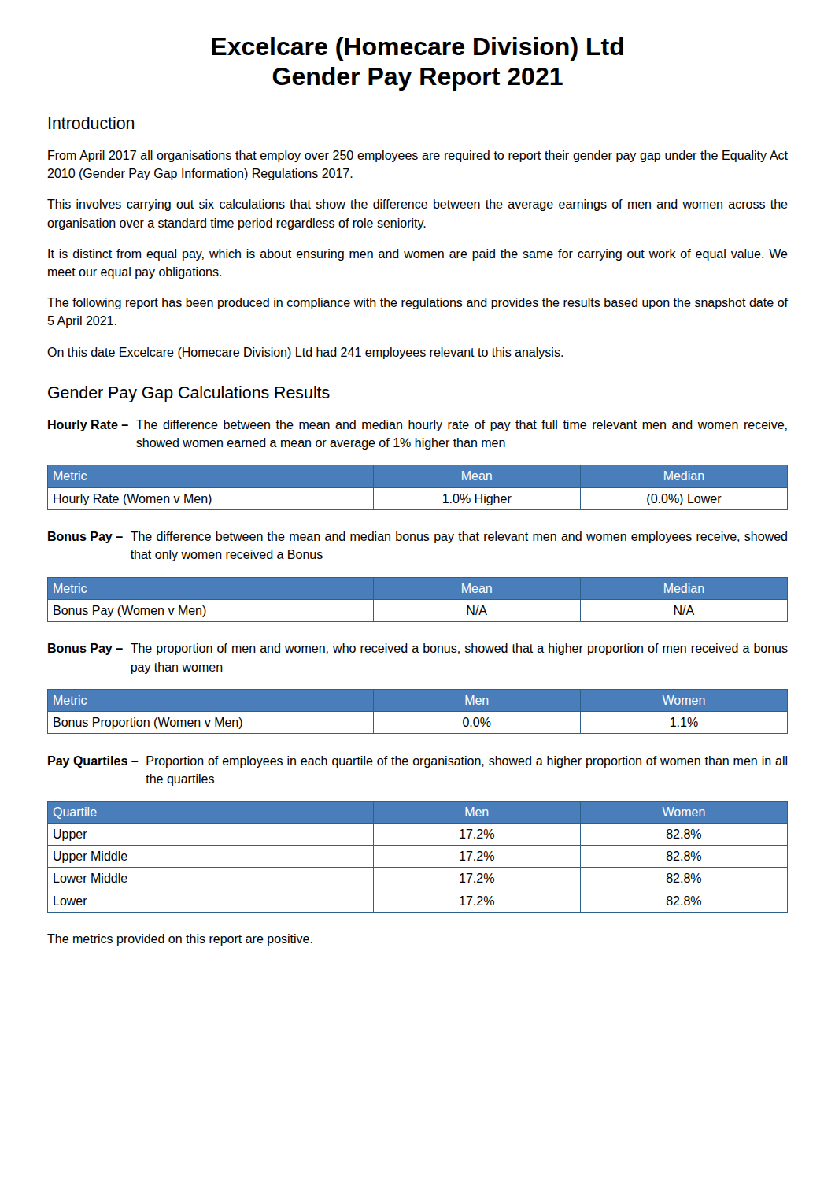Excelcare (Homecare Division) Ltd
Gender Pay Report 2021
Introduction
From April 2017 all organisations that employ over 250 employees are required to report their gender pay gap under the Equality Act 2010 (Gender Pay Gap Information) Regulations 2017.
This involves carrying out six calculations that show the difference between the average earnings of men and women across the organisation over a standard time period regardless of role seniority.
It is distinct from equal pay, which is about ensuring men and women are paid the same for carrying out work of equal value. We meet our equal pay obligations.
The following report has been produced in compliance with the regulations and provides the results based upon the snapshot date of 5 April 2021.
On this date Excelcare (Homecare Division) Ltd had 241 employees relevant to this analysis.
Gender Pay Gap Calculations Results
Hourly Rate – The difference between the mean and median hourly rate of pay that full time relevant men and women receive, showed women earned a mean or average of 1% higher than men
| Metric | Mean | Median |
| --- | --- | --- |
| Hourly Rate (Women v Men) | 1.0% Higher | (0.0%) Lower |
Bonus Pay – The difference between the mean and median bonus pay that relevant men and women employees receive, showed that only women received a Bonus
| Metric | Mean | Median |
| --- | --- | --- |
| Bonus Pay (Women v Men) | N/A | N/A |
Bonus Pay – The proportion of men and women, who received a bonus, showed that a higher proportion of men received a bonus pay than women
| Metric | Men | Women |
| --- | --- | --- |
| Bonus Proportion (Women v Men) | 0.0% | 1.1% |
Pay Quartiles – Proportion of employees in each quartile of the organisation, showed a higher proportion of women than men in all the quartiles
| Quartile | Men | Women |
| --- | --- | --- |
| Upper | 17.2% | 82.8% |
| Upper Middle | 17.2% | 82.8% |
| Lower Middle | 17.2% | 82.8% |
| Lower | 17.2% | 82.8% |
The metrics provided on this report are positive.